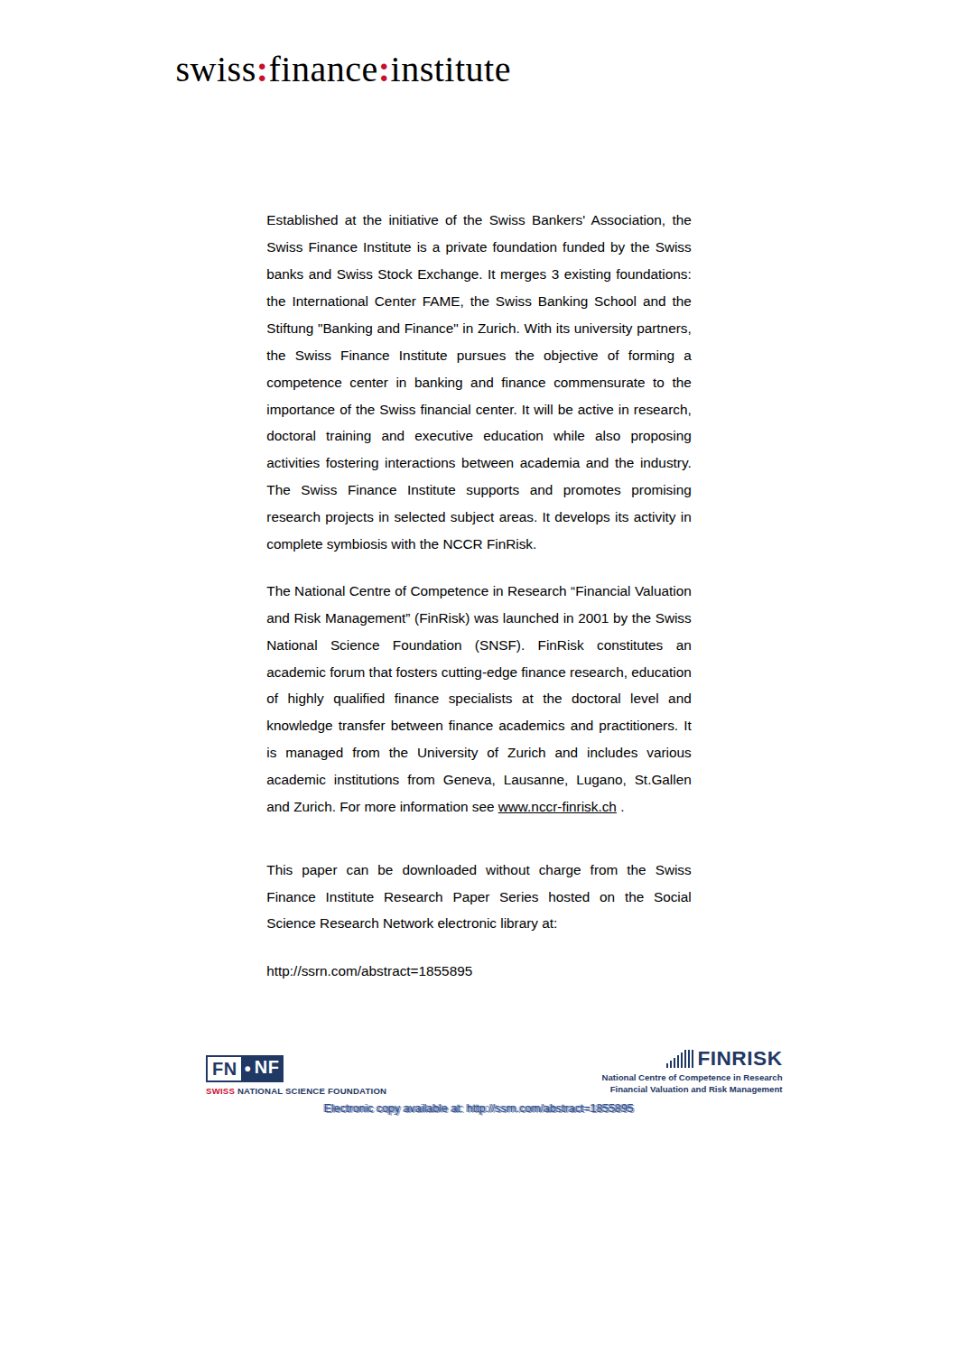swiss: finance: institute
Established at the initiative of the Swiss Bankers' Association, the Swiss Finance Institute is a private foundation funded by the Swiss banks and Swiss Stock Exchange. It merges 3 existing foundations: the International Center FAME, the Swiss Banking School and the Stiftung "Banking and Finance" in Zurich. With its university partners, the Swiss Finance Institute pursues the objective of forming a competence center in banking and finance commensurate to the importance of the Swiss financial center. It will be active in research, doctoral training and executive education while also proposing activities fostering interactions between academia and the industry. The Swiss Finance Institute supports and promotes promising research projects in selected subject areas. It develops its activity in complete symbiosis with the NCCR FinRisk.
The National Centre of Competence in Research “Financial Valuation and Risk Management” (FinRisk) was launched in 2001 by the Swiss National Science Foundation (SNSF). FinRisk constitutes an academic forum that fosters cutting-edge finance research, education of highly qualified finance specialists at the doctoral level and knowledge transfer between finance academics and practitioners. It is managed from the University of Zurich and includes various academic institutions from Geneva, Lausanne, Lugano, St.Gallen and Zurich. For more information see www.nccr-finrisk.ch .
This paper can be downloaded without charge from the Swiss Finance Institute Research Paper Series hosted on the Social Science Research Network electronic library at:
http://ssrn.com/abstract=1855895
FN•NF
Swiss National Science Foundation
FINRISK
National Centre of Competence in Research
Financial Valuation and Risk Management
Electronic copy available at: http://ssrn.com/abstract=1855895